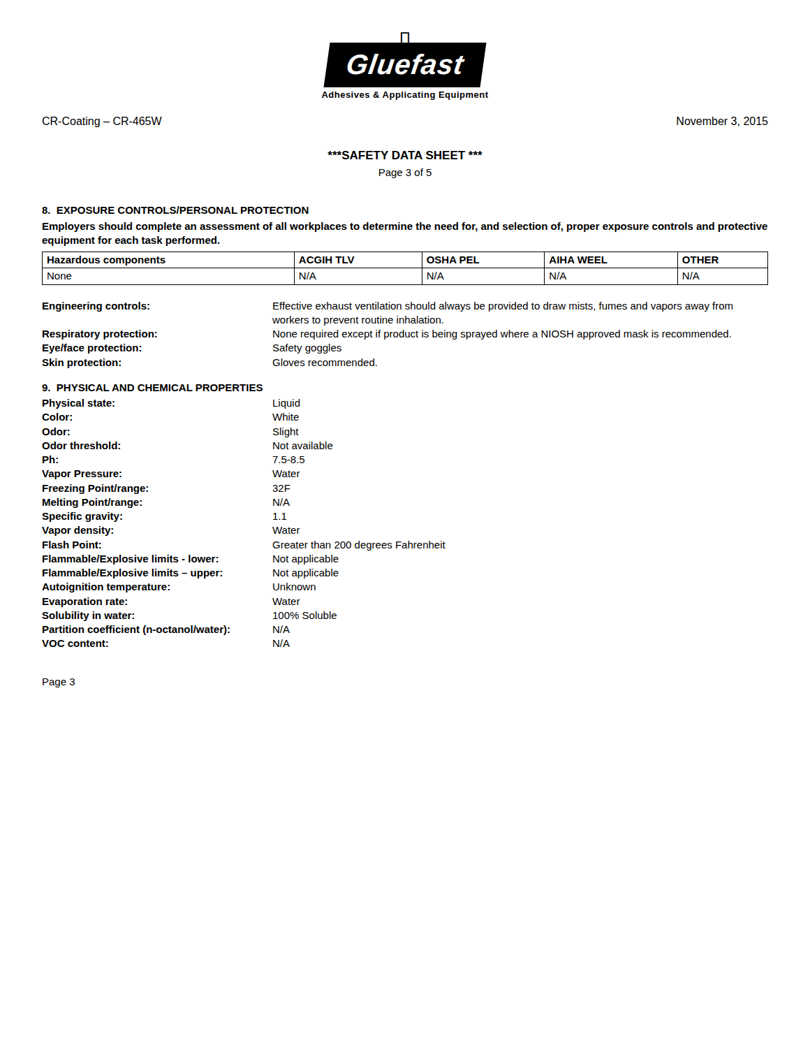∏
Gluefast
Adhesives & Applicating Equipment
CR-Coating – CR-465W
November 3, 2015
***SAFETY DATA SHEET ***
Page 3 of 5
8. EXPOSURE CONTROLS/PERSONAL PROTECTION
Employers should complete an assessment of all workplaces to determine the need for, and selection of, proper exposure controls and protective equipment for each task performed.
| Hazardous components | ACGIH TLV | OSHA PEL | AIHA WEEL | OTHER |
| --- | --- | --- | --- | --- |
| None | N/A | N/A | N/A | N/A |
Engineering controls:
Effective exhaust ventilation should always be provided to draw mists, fumes and vapors away from workers to prevent routine inhalation.
Respiratory protection:
None required except if product is being sprayed where a NIOSH approved mask is recommended.
Eye/face protection:
Safety goggles
Skin protection:
Gloves recommended.
9. PHYSICAL AND CHEMICAL PROPERTIES
Physical state:
Liquid
Color:
White
Odor:
Slight
Odor threshold:
Not available
Ph:
7.5-8.5
Vapor Pressure:
Water
Freezing Point/range:
32F
Melting Point/range:
N/A
Specific gravity:
1.1
Vapor density:
Water
Flash Point:
Greater than 200 degrees Fahrenheit
Flammable/Explosive limits - lower:
Not applicable
Flammable/Explosive limits – upper:
Not applicable
Autoignition temperature:
Unknown
Evaporation rate:
Water
Solubility in water:
100% Soluble
Partition coefficient (n-octanol/water):
N/A
VOC content:
N/A
Page 3